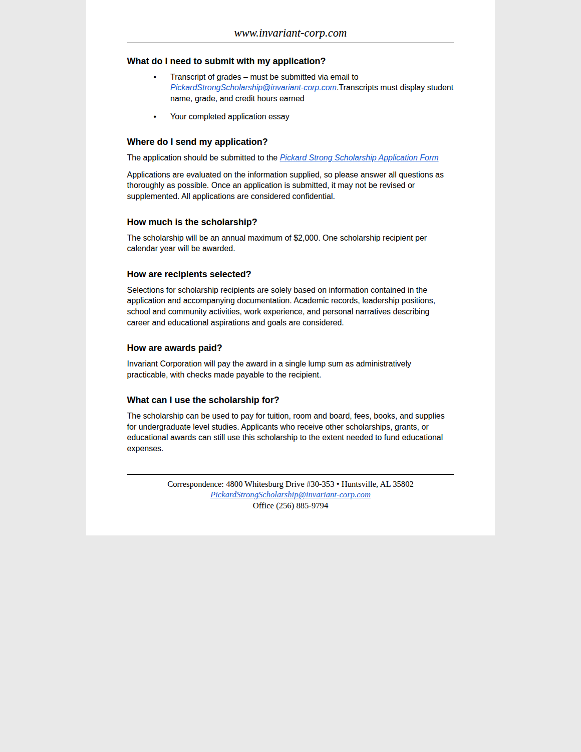www.invariant-corp.com
What do I need to submit with my application?
Transcript of grades – must be submitted via email to PickardStrongScholarship@invariant-corp.com.Transcripts must display student name, grade, and credit hours earned
Your completed application essay
Where do I send my application?
The application should be submitted to the Pickard Strong Scholarship Application Form
Applications are evaluated on the information supplied, so please answer all questions as thoroughly as possible. Once an application is submitted, it may not be revised or supplemented. All applications are considered confidential.
How much is the scholarship?
The scholarship will be an annual maximum of $2,000. One scholarship recipient per calendar year will be awarded.
How are recipients selected?
Selections for scholarship recipients are solely based on information contained in the application and accompanying documentation. Academic records, leadership positions, school and community activities, work experience, and personal narratives describing career and educational aspirations and goals are considered.
How are awards paid?
Invariant Corporation will pay the award in a single lump sum as administratively practicable, with checks made payable to the recipient.
What can I use the scholarship for?
The scholarship can be used to pay for tuition, room and board, fees, books, and supplies for undergraduate level studies. Applicants who receive other scholarships, grants, or educational awards can still use this scholarship to the extent needed to fund educational expenses.
Correspondence: 4800 Whitesburg Drive #30-353 • Huntsville, AL 35802
PickardStrongScholarship@invariant-corp.com
Office (256) 885-9794